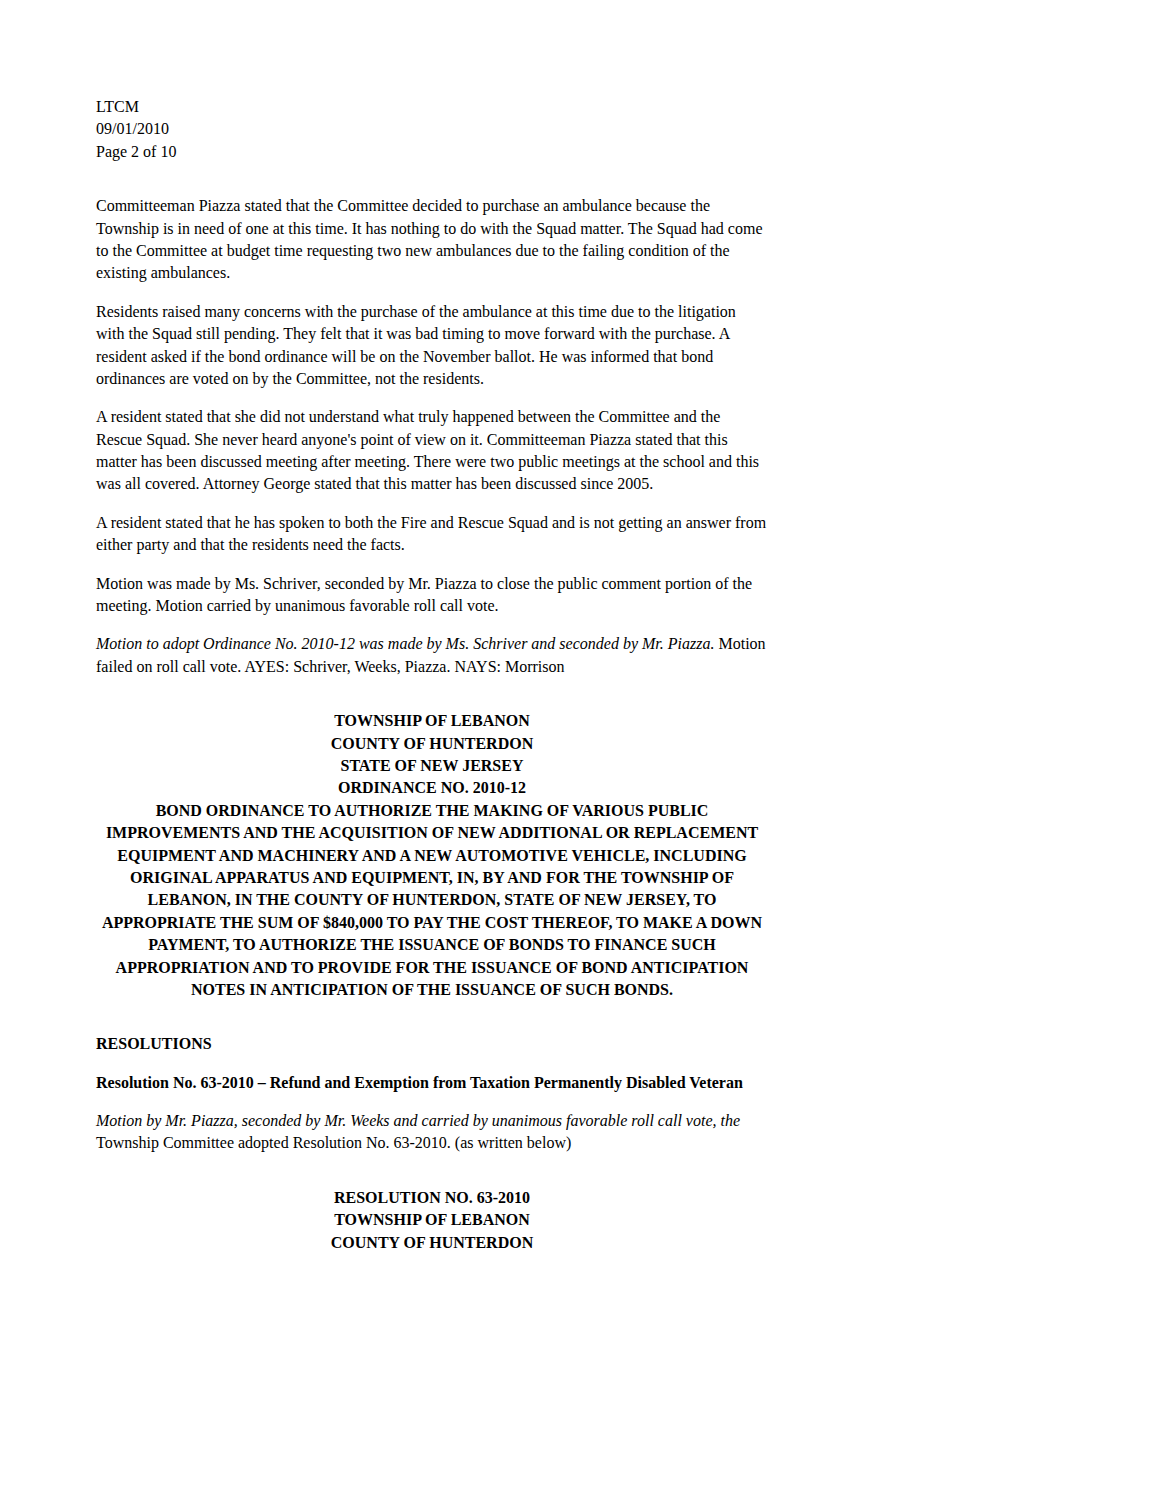LTCM
09/01/2010
Page 2 of 10
Committeeman Piazza stated that the Committee decided to purchase an ambulance because the Township is in need of one at this time. It has nothing to do with the Squad matter. The Squad had come to the Committee at budget time requesting two new ambulances due to the failing condition of the existing ambulances.
Residents raised many concerns with the purchase of the ambulance at this time due to the litigation with the Squad still pending. They felt that it was bad timing to move forward with the purchase. A resident asked if the bond ordinance will be on the November ballot. He was informed that bond ordinances are voted on by the Committee, not the residents.
A resident stated that she did not understand what truly happened between the Committee and the Rescue Squad. She never heard anyone's point of view on it. Committeeman Piazza stated that this matter has been discussed meeting after meeting. There were two public meetings at the school and this was all covered. Attorney George stated that this matter has been discussed since 2005.
A resident stated that he has spoken to both the Fire and Rescue Squad and is not getting an answer from either party and that the residents need the facts.
Motion was made by Ms. Schriver, seconded by Mr. Piazza to close the public comment portion of the meeting. Motion carried by unanimous favorable roll call vote.
Motion to adopt Ordinance No. 2010-12 was made by Ms. Schriver and seconded by Mr. Piazza. Motion failed on roll call vote. AYES: Schriver, Weeks, Piazza. NAYS: Morrison
TOWNSHIP OF LEBANON
COUNTY OF HUNTERDON
STATE OF NEW JERSEY
ORDINANCE NO. 2010-12
BOND ORDINANCE TO AUTHORIZE THE MAKING OF VARIOUS PUBLIC IMPROVEMENTS AND THE ACQUISITION OF NEW ADDITIONAL OR REPLACEMENT EQUIPMENT AND MACHINERY AND A NEW AUTOMOTIVE VEHICLE, INCLUDING ORIGINAL APPARATUS AND EQUIPMENT, IN, BY AND FOR THE TOWNSHIP OF LEBANON, IN THE COUNTY OF HUNTERDON, STATE OF NEW JERSEY, TO APPROPRIATE THE SUM OF $840,000 TO PAY THE COST THEREOF, TO MAKE A DOWN PAYMENT, TO AUTHORIZE THE ISSUANCE OF BONDS TO FINANCE SUCH APPROPRIATION AND TO PROVIDE FOR THE ISSUANCE OF BOND ANTICIPATION NOTES IN ANTICIPATION OF THE ISSUANCE OF SUCH BONDS.
RESOLUTIONS
Resolution No. 63-2010 – Refund and Exemption from Taxation Permanently Disabled Veteran
Motion by Mr. Piazza, seconded by Mr. Weeks and carried by unanimous favorable roll call vote, the Township Committee adopted Resolution No. 63-2010. (as written below)
RESOLUTION NO. 63-2010
TOWNSHIP OF LEBANON
COUNTY OF HUNTERDON